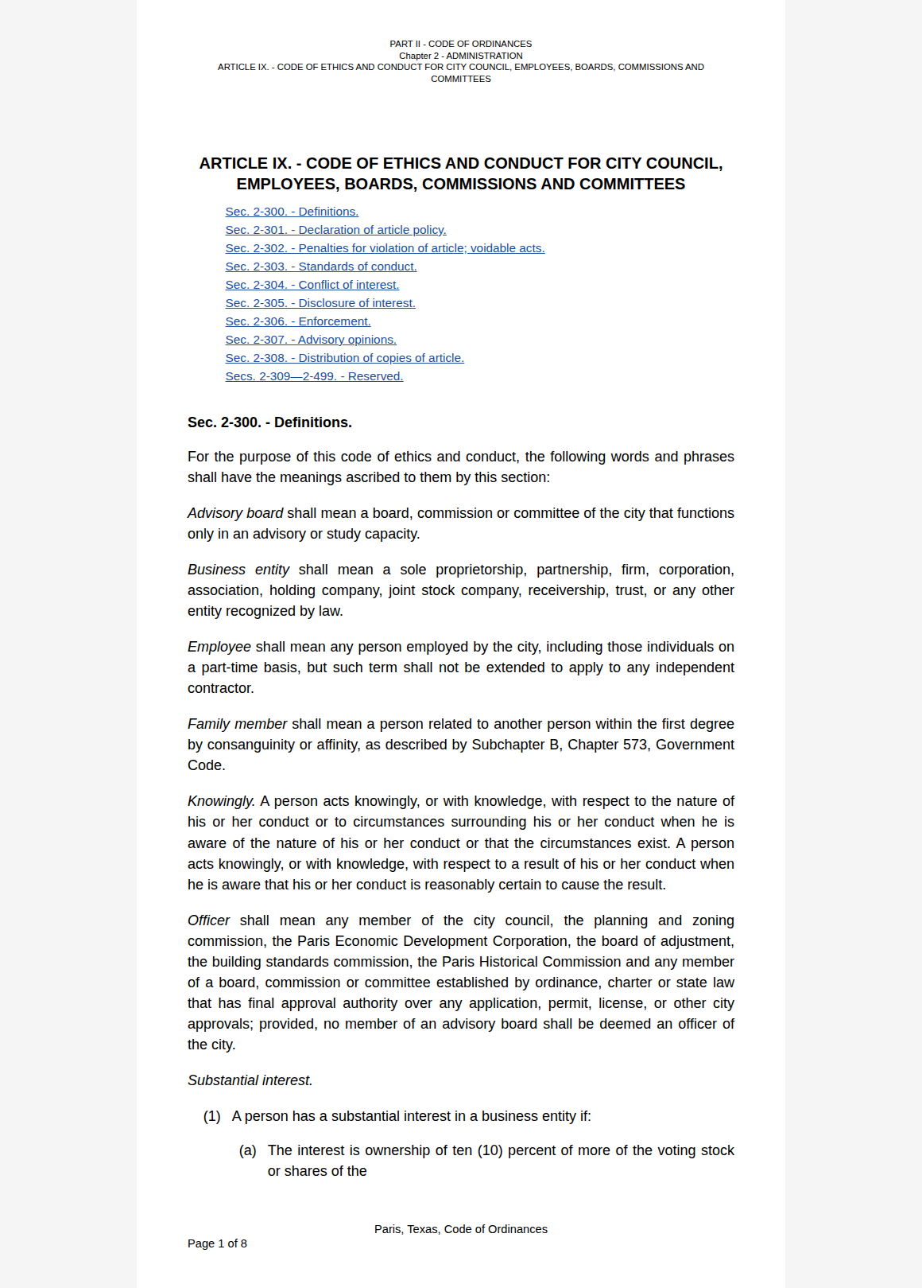PART II - CODE OF ORDINANCES Chapter 2 - ADMINISTRATION ARTICLE IX. - CODE OF ETHICS AND CONDUCT FOR CITY COUNCIL, EMPLOYEES, BOARDS, COMMISSIONS AND COMMITTEES
ARTICLE IX. - CODE OF ETHICS AND CONDUCT FOR CITY COUNCIL, EMPLOYEES, BOARDS, COMMISSIONS AND COMMITTEES
Sec. 2-300. - Definitions. Sec. 2-301. - Declaration of article policy. Sec. 2-302. - Penalties for violation of article; voidable acts. Sec. 2-303. - Standards of conduct. Sec. 2-304. - Conflict of interest. Sec. 2-305. - Disclosure of interest. Sec. 2-306. - Enforcement. Sec. 2-307. - Advisory opinions. Sec. 2-308. - Distribution of copies of article. Secs. 2-309—2-499. - Reserved.
Sec. 2-300. - Definitions.
For the purpose of this code of ethics and conduct, the following words and phrases shall have the meanings ascribed to them by this section:
Advisory board shall mean a board, commission or committee of the city that functions only in an advisory or study capacity.
Business entity shall mean a sole proprietorship, partnership, firm, corporation, association, holding company, joint stock company, receivership, trust, or any other entity recognized by law.
Employee shall mean any person employed by the city, including those individuals on a part-time basis, but such term shall not be extended to apply to any independent contractor.
Family member shall mean a person related to another person within the first degree by consanguinity or affinity, as described by Subchapter B, Chapter 573, Government Code.
Knowingly. A person acts knowingly, or with knowledge, with respect to the nature of his or her conduct or to circumstances surrounding his or her conduct when he is aware of the nature of his or her conduct or that the circumstances exist. A person acts knowingly, or with knowledge, with respect to a result of his or her conduct when he is aware that his or her conduct is reasonably certain to cause the result.
Officer shall mean any member of the city council, the planning and zoning commission, the Paris Economic Development Corporation, the board of adjustment, the building standards commission, the Paris Historical Commission and any member of a board, commission or committee established by ordinance, charter or state law that has final approval authority over any application, permit, license, or other city approvals; provided, no member of an advisory board shall be deemed an officer of the city.
Substantial interest.
(1) A person has a substantial interest in a business entity if:
(a) The interest is ownership of ten (10) percent of more of the voting stock or shares of the
Paris, Texas, Code of Ordinances
Page 1 of 8